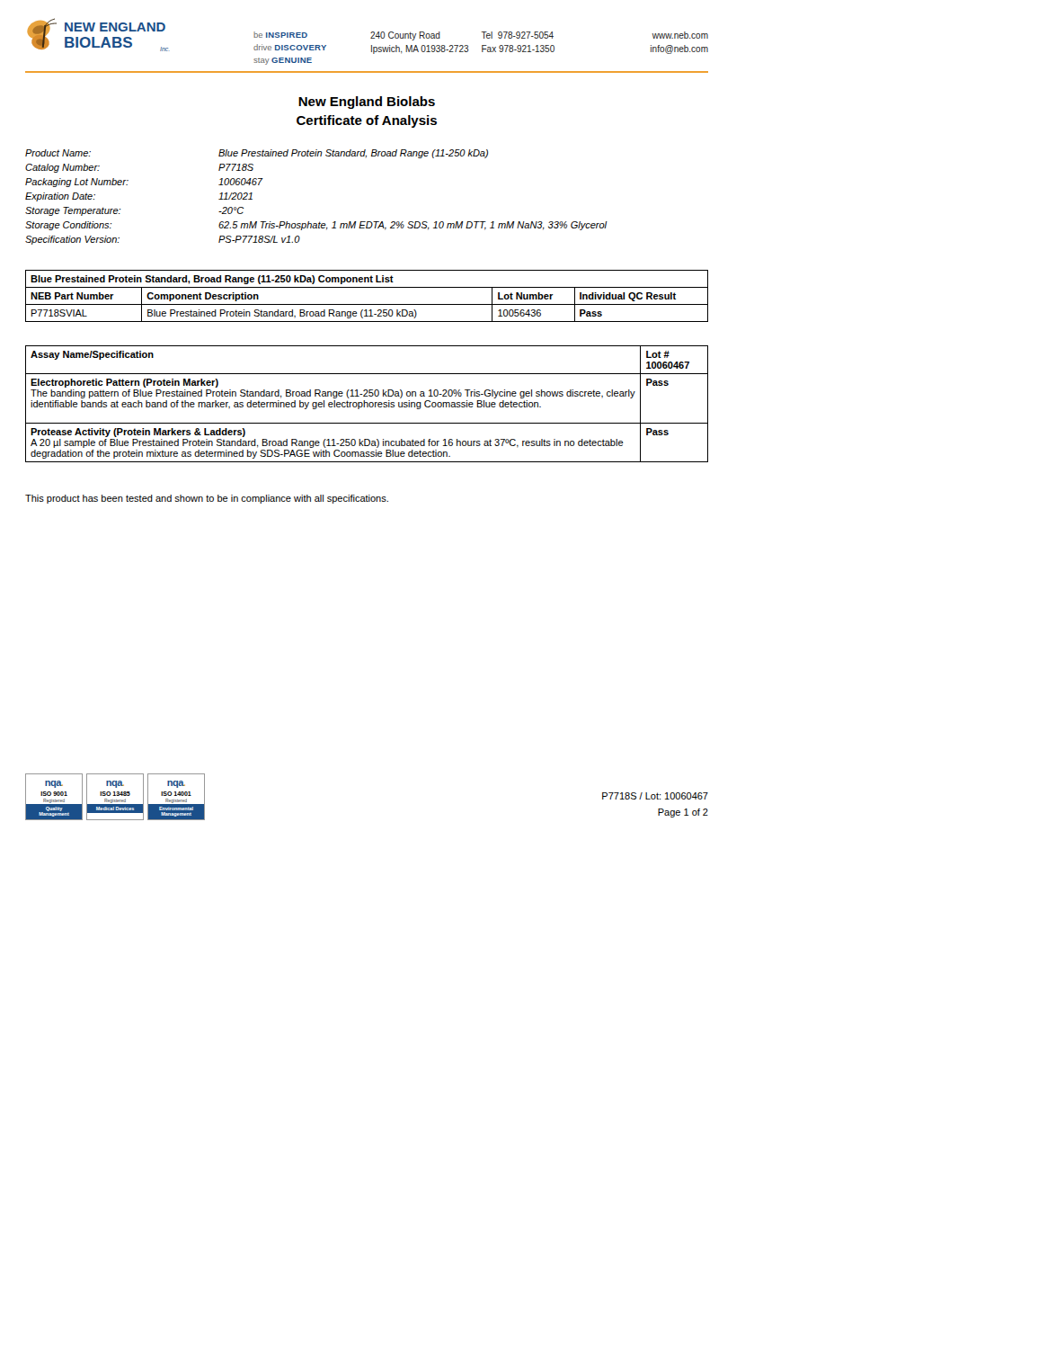NEW ENGLAND BIOLABS Inc.
be INSPIRED
drive DISCOVERY
stay GENUINE
240 County Road
Ipswich, MA 01938-2723
Tel 978-927-5054
Fax 978-921-1350
www.neb.com
info@neb.com
New England Biolabs
Certificate of Analysis
| Product Name: | Blue Prestained Protein Standard, Broad Range (11-250 kDa) |
| Catalog Number: | P7718S |
| Packaging Lot Number: | 10060467 |
| Expiration Date: | 11/2021 |
| Storage Temperature: | -20°C |
| Storage Conditions: | 62.5 mM Tris-Phosphate, 1 mM EDTA, 2% SDS, 10 mM DTT, 1 mM NaN3, 33% Glycerol |
| Specification Version: | PS-P7718S/L v1.0 |
| Blue Prestained Protein Standard, Broad Range (11-250 kDa) Component List |
| --- |
| NEB Part Number | Component Description | Lot Number | Individual QC Result |
| P7718SVIAL | Blue Prestained Protein Standard, Broad Range (11-250 kDa) | 10056436 | Pass |
| Assay Name/Specification | Lot # 10060467 |
| --- | --- |
| Electrophoretic Pattern (Protein Marker) The banding pattern of Blue Prestained Protein Standard, Broad Range (11-250 kDa) on a 10-20% Tris-Glycine gel shows discrete, clearly identifiable bands at each band of the marker, as determined by gel electrophoresis using Coomassie Blue detection. | Pass |
| Protease Activity (Protein Markers & Ladders) A 20 µl sample of Blue Prestained Protein Standard, Broad Range (11-250 kDa) incubated for 16 hours at 37ºC, results in no detectable degradation of the protein mixture as determined by SDS-PAGE with Coomassie Blue detection. | Pass |
This product has been tested and shown to be in compliance with all specifications.
nqa.
ISO 9001
Registered
Quality
Management
nqa.
ISO 13485
Registered
Medical Devices
nqa.
ISO 14001
Registered
Environmental
Management
P7718S / Lot: 10060467
Page 1 of 2